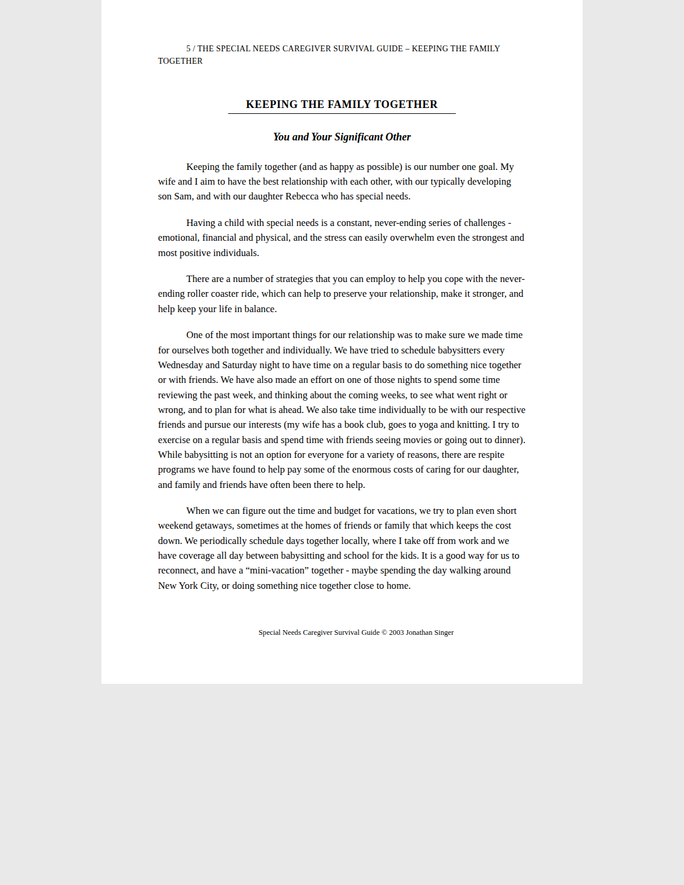5 / The Special Needs Caregiver Survival Guide – Keeping the Family Together
KEEPING THE FAMILY TOGETHER
You and Your Significant Other
Keeping the family together (and as happy as possible) is our number one goal. My wife and I aim to have the best relationship with each other, with our typically developing son Sam, and with our daughter Rebecca who has special needs.
Having a child with special needs is a constant, never-ending series of challenges - emotional, financial and physical, and the stress can easily overwhelm even the strongest and most positive individuals.
There are a number of strategies that you can employ to help you cope with the never-ending roller coaster ride, which can help to preserve your relationship, make it stronger, and help keep your life in balance.
One of the most important things for our relationship was to make sure we made time for ourselves both together and individually. We have tried to schedule babysitters every Wednesday and Saturday night to have time on a regular basis to do something nice together or with friends. We have also made an effort on one of those nights to spend some time reviewing the past week, and thinking about the coming weeks, to see what went right or wrong, and to plan for what is ahead. We also take time individually to be with our respective friends and pursue our interests (my wife has a book club, goes to yoga and knitting. I try to exercise on a regular basis and spend time with friends seeing movies or going out to dinner). While babysitting is not an option for everyone for a variety of reasons, there are respite programs we have found to help pay some of the enormous costs of caring for our daughter, and family and friends have often been there to help.
When we can figure out the time and budget for vacations, we try to plan even short weekend getaways, sometimes at the homes of friends or family that which keeps the cost down. We periodically schedule days together locally, where I take off from work and we have coverage all day between babysitting and school for the kids. It is a good way for us to reconnect, and have a “mini-vacation” together - maybe spending the day walking around New York City, or doing something nice together close to home.
Special Needs Caregiver Survival Guide © 2003 Jonathan Singer